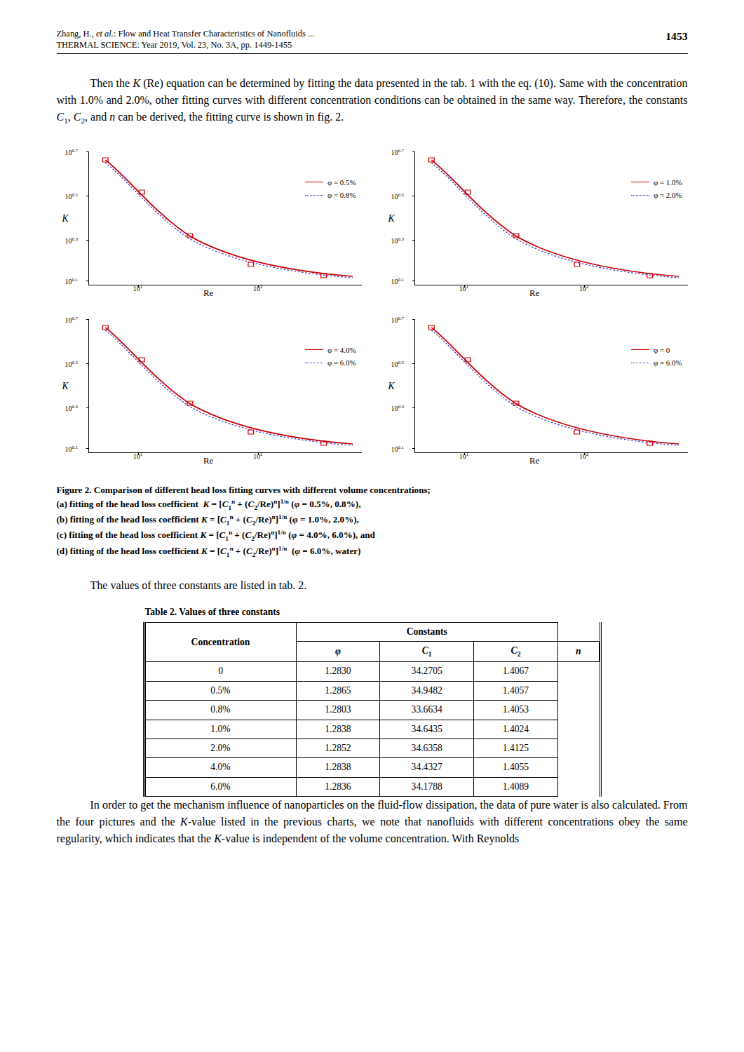Zhang, H., et al.: Flow and Heat Transfer Characteristics of Nanofluids ...
THERMAL SCIENCE: Year 2019, Vol. 23, No. 3A, pp. 1449-1455
1453
Then the K (Re) equation can be determined by fitting the data presented in the tab. 1 with the eq. (10). Same with the concentration with 1.0% and 2.0%, other fitting curves with different concentration conditions can be obtained in the same way. Therefore, the constants C1, C2, and n can be derived, the fitting curve is shown in fig. 2.
K 100.7 100.5 100.3 100.1 101 102 Re
φ = 0.5%
φ = 0.8%
K 100.7 100.5 100.3 100.1 101 102 Re
φ = 1.0%
φ = 2.0%
K 100.7 100.5 100.3 100.1 101 102 Re
φ = 4.0%
φ = 6.0%
K 100.7 100.5 100.3 100.1 101 102 Re
φ = 0
φ = 6.0%
Figure 2. Comparison of different head loss fitting curves with different volume concentrations;
(a) fitting of the head loss coefficient K = [C1n + (C2/Re)n]1/n (φ = 0.5%, 0.8%),
(b) fitting of the head loss coefficient K = [C1n + (C2/Re)n]1/n (φ = 1.0%, 2.0%),
(c) fitting of the head loss coefficient K = [C1n + (C2/Re)n]1/n (φ = 4.0%, 6.0%), and
(d) fitting of the head loss coefficient K = [C1n + (C2/Re)n]1/n (φ = 6.0%, water)
The values of three constants are listed in tab. 2.
Table 2. Values of three constants
| Concentration | Constant s |
| --- | --- |
| φ | C 1 | C 2 | n |
| 0 | 1.2830 | 34.2705 | 1.4067 |
| 0.5% | 1.2865 | 34.9482 | 1.4057 |
| 0.8% | 1.2803 | 33.6634 | 1.4053 |
| 1.0% | 1.2838 | 34.6435 | 1.4024 |
| 2.0% | 1.2852 | 34.6358 | 1.4125 |
| 4.0% | 1.2838 | 34.4327 | 1.4055 |
| 6.0% | 1.2836 | 34.1788 | 1.4089 |
In order to get the mechanism influence of nanoparticles on the fluid-flow dissipation, the data of pure water is also calculated. From the four pictures and the K-value listed in the previous charts, we note that nanofluids with different concentrations obey the same regularity, which indicates that the K-value is independent of the volume concentration. With Reynolds